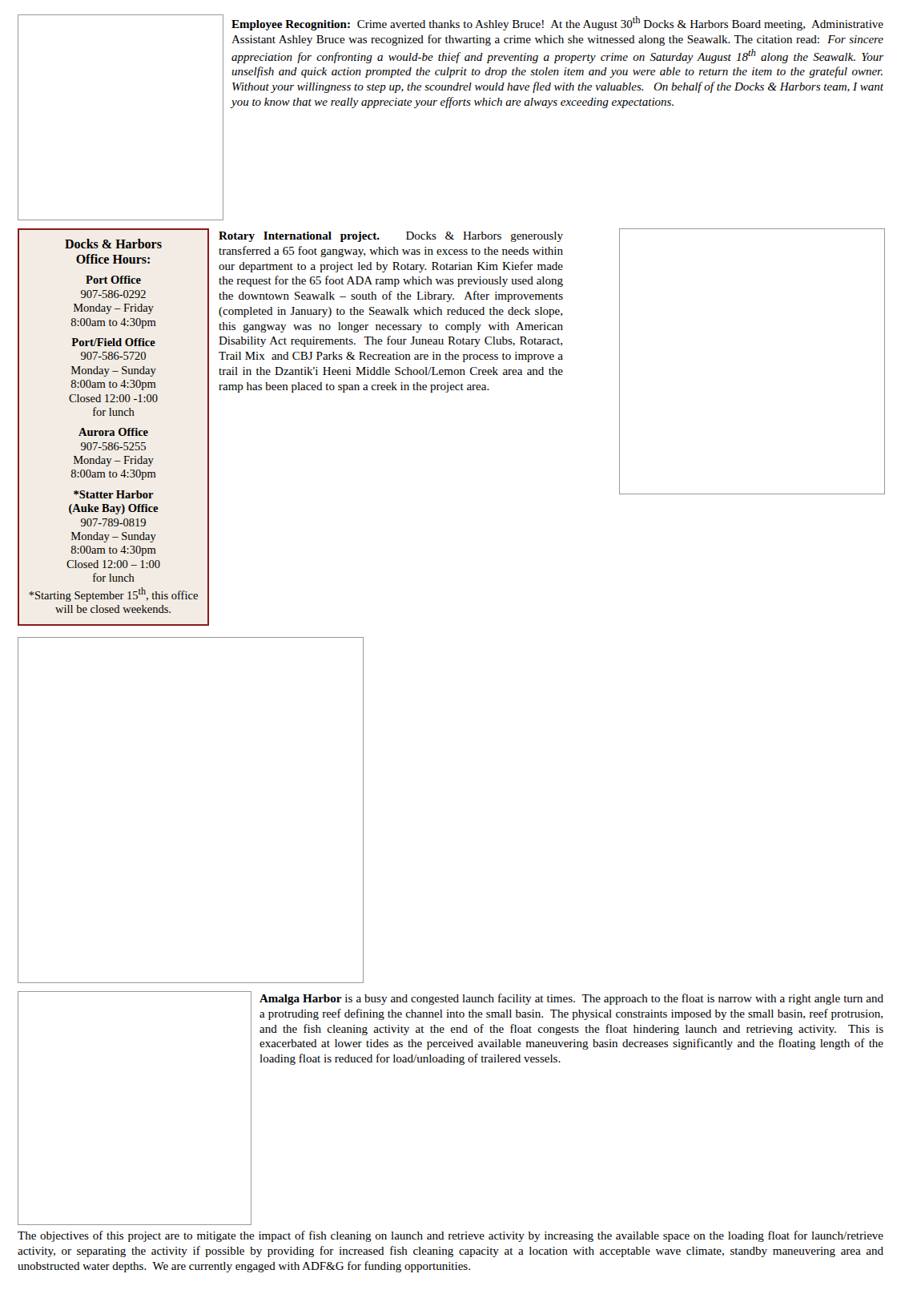Employee Recognition: Crime averted thanks to Ashley Bruce! At the August 30th Docks & Harbors Board meeting, Administrative Assistant Ashley Bruce was recognized for thwarting a crime which she witnessed along the Seawalk. The citation read: For sincere appreciation for confronting a would-be thief and preventing a property crime on Saturday August 18th along the Seawalk. Your unselfish and quick action prompted the culprit to drop the stolen item and you were able to return the item to the grateful owner. Without your willingness to step up, the scoundrel would have fled with the valuables. On behalf of the Docks & Harbors team, I want you to know that we really appreciate your efforts which are always exceeding expectations.
Docks & Harbors
Office Hours:
Port Office
907-586-0292
Monday – Friday
8:00am to 4:30pm
Port/Field Office
907-586-5720
Monday – Sunday
8:00am to 4:30pm
Closed 12:00 -1:00
for lunch
Aurora Office
907-586-5255
Monday – Friday
8:00am to 4:30pm
*Statter Harbor
(Auke Bay) Office
907-789-0819
Monday – Sunday
8:00am to 4:30pm
Closed 12:00 – 1:00
for lunch
*Starting September 15th, this office will be closed weekends.
Rotary International project. Docks & Harbors generously transferred a 65 foot gangway, which was in excess to the needs within our department to a project led by Rotary. Rotarian Kim Kiefer made the request for the 65 foot ADA ramp which was previously used along the downtown Seawalk – south of the Library. After improvements (completed in January) to the Seawalk which reduced the deck slope, this gangway was no longer necessary to comply with American Disability Act requirements. The four Juneau Rotary Clubs, Rotaract, Trail Mix and CBJ Parks & Recreation are in the process to improve a trail in the Dzantik'i Heeni Middle School/Lemon Creek area and the ramp has been placed to span a creek in the project area.
Amalga Harbor is a busy and congested launch facility at times. The approach to the float is narrow with a right angle turn and a protruding reef defining the channel into the small basin. The physical constraints imposed by the small basin, reef protrusion, and the fish cleaning activity at the end of the float congests the float hindering launch and retrieving activity. This is exacerbated at lower tides as the perceived available maneuvering basin decreases significantly and the floating length of the loading float is reduced for load/unloading of trailered vessels.
The objectives of this project are to mitigate the impact of fish cleaning on launch and retrieve activity by increasing the available space on the loading float for launch/retrieve activity, or separating the activity if possible by providing for increased fish cleaning capacity at a location with acceptable wave climate, standby maneuvering area and unobstructed water depths. We are currently engaged with ADF&G for funding opportunities.